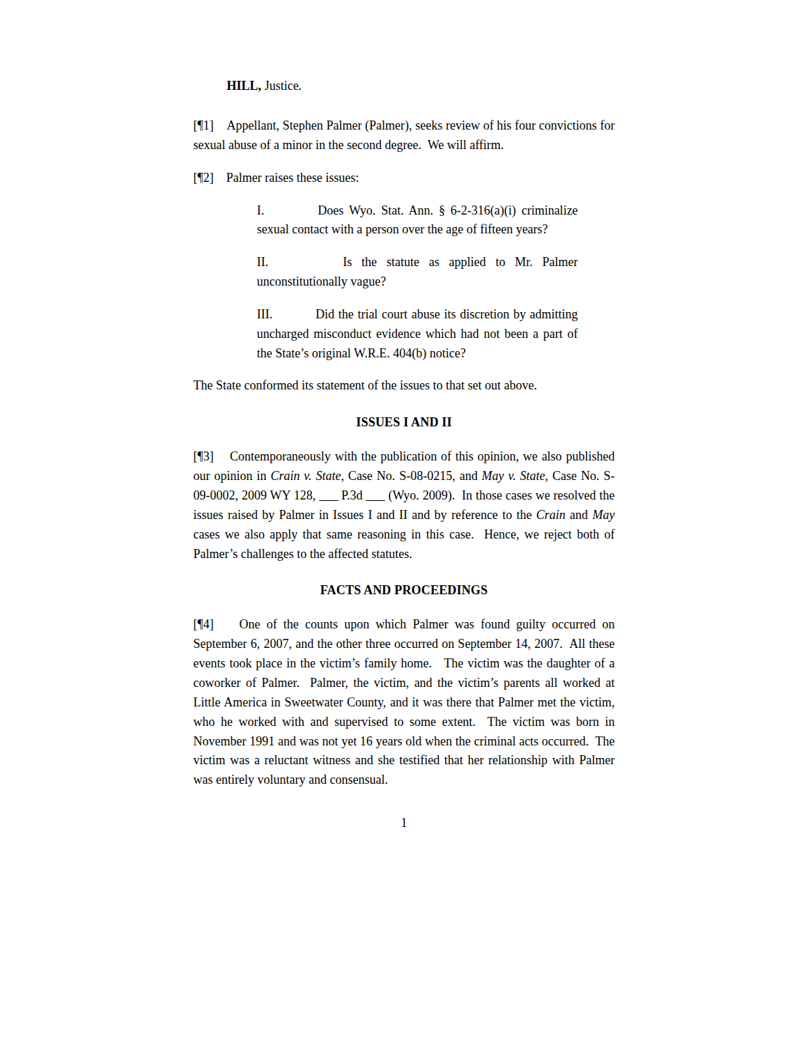HILL, Justice.
[¶1] Appellant, Stephen Palmer (Palmer), seeks review of his four convictions for sexual abuse of a minor in the second degree. We will affirm.
[¶2] Palmer raises these issues:
I. Does Wyo. Stat. Ann. § 6-2-316(a)(i) criminalize sexual contact with a person over the age of fifteen years?
II. Is the statute as applied to Mr. Palmer unconstitutionally vague?
III. Did the trial court abuse its discretion by admitting uncharged misconduct evidence which had not been a part of the State’s original W.R.E. 404(b) notice?
The State conformed its statement of the issues to that set out above.
ISSUES I AND II
[¶3] Contemporaneously with the publication of this opinion, we also published our opinion in Crain v. State, Case No. S-08-0215, and May v. State, Case No. S-09-0002, 2009 WY 128, ___ P.3d ___ (Wyo. 2009). In those cases we resolved the issues raised by Palmer in Issues I and II and by reference to the Crain and May cases we also apply that same reasoning in this case. Hence, we reject both of Palmer’s challenges to the affected statutes.
FACTS AND PROCEEDINGS
[¶4] One of the counts upon which Palmer was found guilty occurred on September 6, 2007, and the other three occurred on September 14, 2007. All these events took place in the victim’s family home. The victim was the daughter of a coworker of Palmer. Palmer, the victim, and the victim’s parents all worked at Little America in Sweetwater County, and it was there that Palmer met the victim, who he worked with and supervised to some extent. The victim was born in November 1991 and was not yet 16 years old when the criminal acts occurred. The victim was a reluctant witness and she testified that her relationship with Palmer was entirely voluntary and consensual.
1